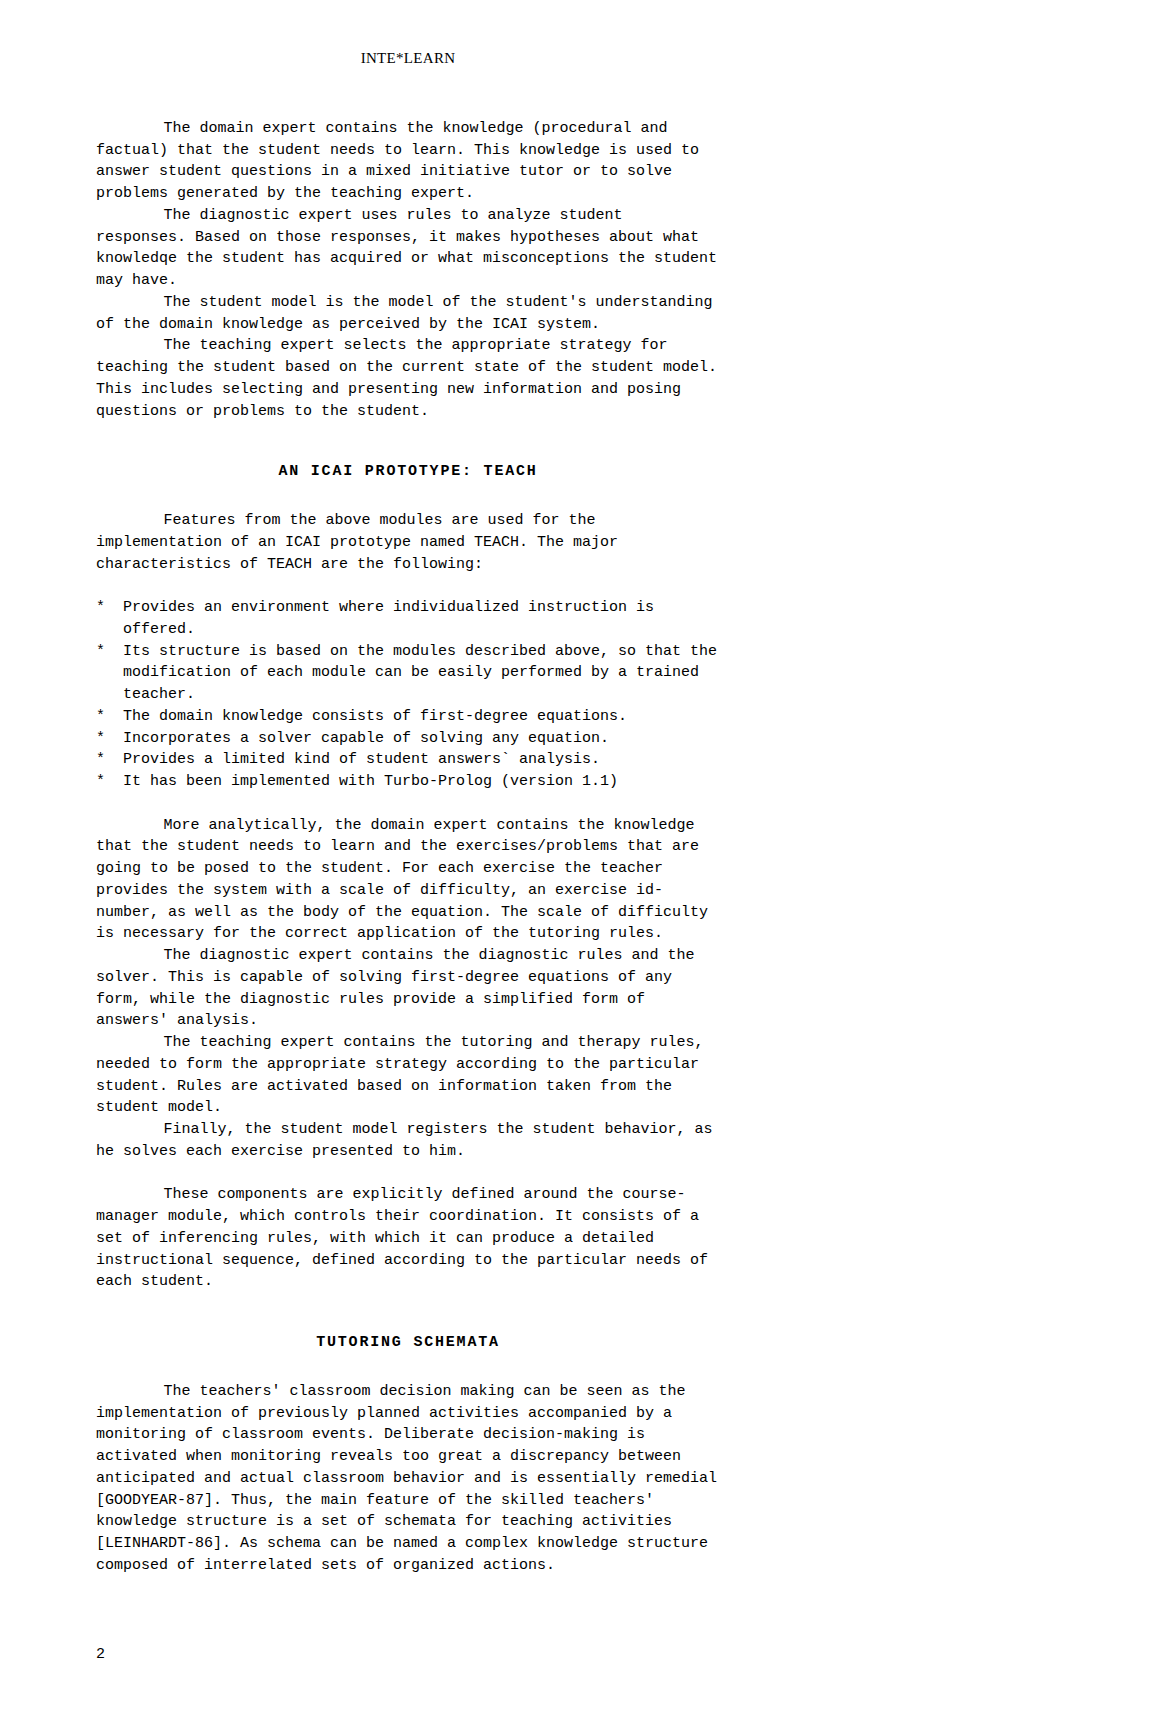INTE*LEARN
The domain expert contains the knowledge (procedural and factual) that the student needs to learn. This knowledge is used to answer student questions in a mixed initiative tutor or to solve problems generated by the teaching expert.
The diagnostic expert uses rules to analyze student responses. Based on those responses, it makes hypotheses about what knowledqe the student has acquired or what misconceptions the student may have.
The student model is the model of the student's understanding of the domain knowledge as perceived by the ICAI system.
The teaching expert selects the appropriate strategy for teaching the student based on the current state of the student model. This includes selecting and presenting new information and posing questions or problems to the student.
AN ICAI PROTOTYPE: TEACH
Features from the above modules are used for the implementation of an ICAI prototype named TEACH. The major characteristics of TEACH are the following:
Provides an environment where individualized instruction is offered.
Its structure is based on the modules described above, so that the modification of each module can be easily performed by a trained teacher.
The domain knowledge consists of first-degree equations.
Incorporates a solver capable of solving any equation.
Provides a limited kind of student answers` analysis.
It has been implemented with Turbo-Prolog (version 1.1)
More analytically, the domain expert contains the knowledge that the student needs to learn and the exercises/problems that are going to be posed to the student. For each exercise the teacher provides the system with a scale of difficulty, an exercise id-number, as well as the body of the equation. The scale of difficulty is necessary for the correct application of the tutoring rules.
The diagnostic expert contains the diagnostic rules and the solver. This is capable of solving first-degree equations of any form, while the diagnostic rules provide a simplified form of answers' analysis.
The teaching expert contains the tutoring and therapy rules, needed to form the appropriate strategy according to the particular student. Rules are activated based on information taken from the student model.
Finally, the student model registers the student behavior, as he solves each exercise presented to him.
These components are explicitly defined around the course-manager module, which controls their coordination. It consists of a set of inferencing rules, with which it can produce a detailed instructional sequence, defined according to the particular needs of each student.
TUTORING SCHEMATA
The teachers' classroom decision making can be seen as the implementation of previously planned activities accompanied by a monitoring of classroom events. Deliberate decision-making is activated when monitoring reveals too great a discrepancy between anticipated and actual classroom behavior and is essentially remedial [GOODYEAR-87]. Thus, the main feature of the skilled teachers' knowledge structure is a set of schemata for teaching activities [LEINHARDT-86]. As schema can be named a complex knowledge structure composed of interrelated sets of organized actions.
2